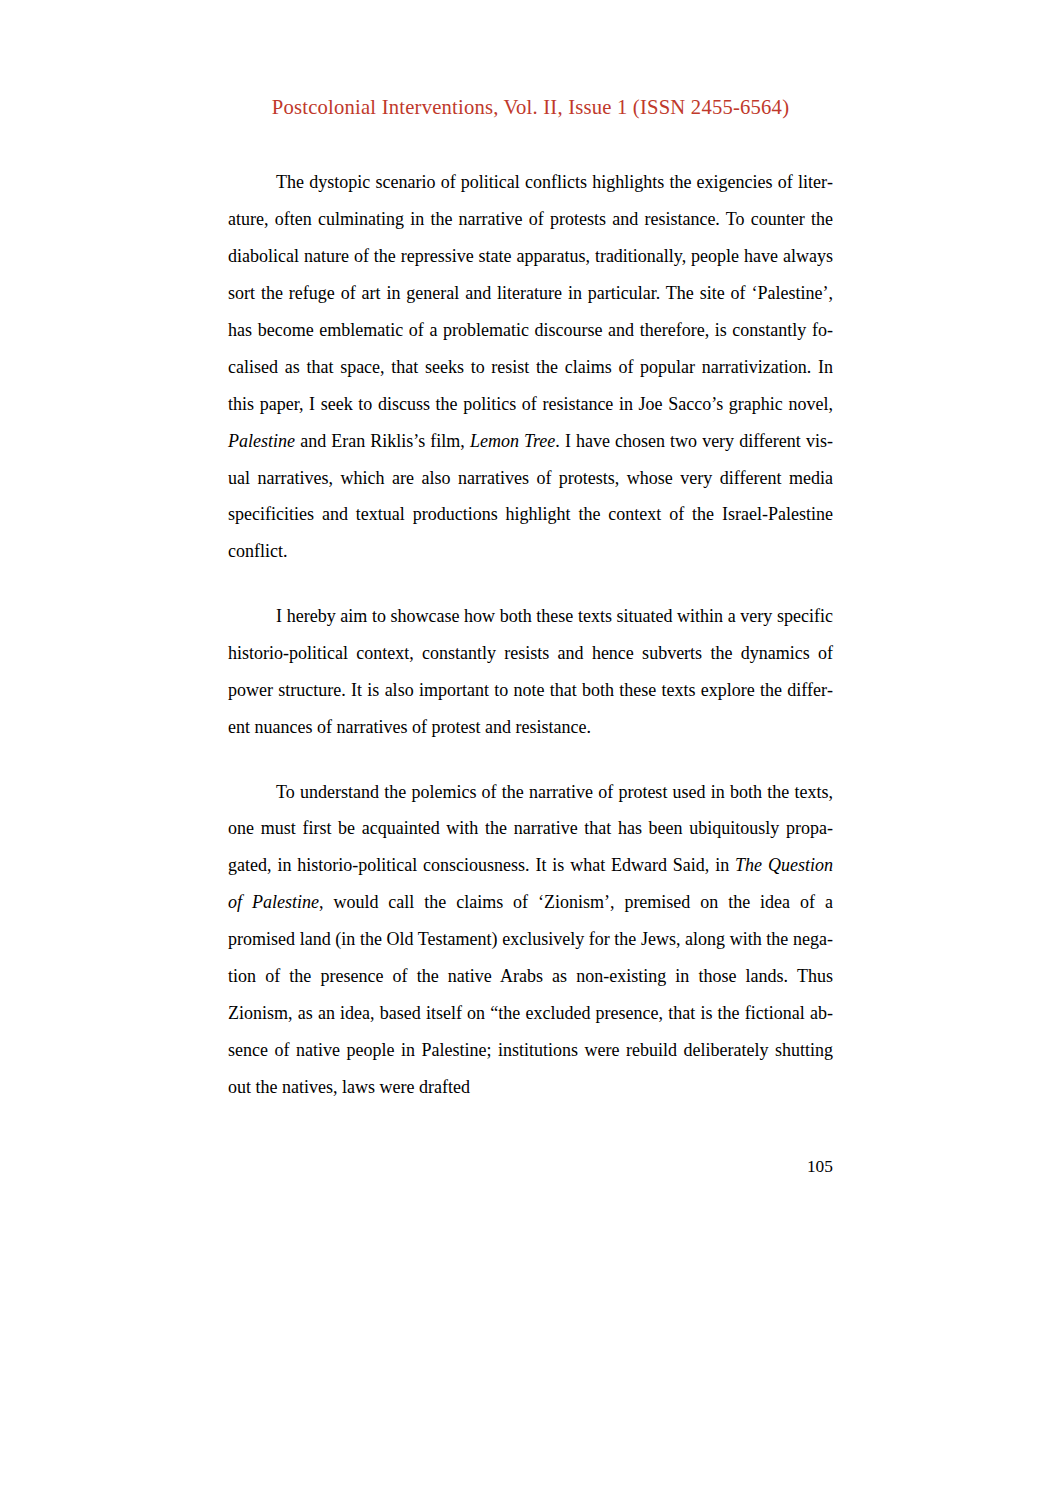Postcolonial Interventions, Vol. II, Issue 1 (ISSN 2455-6564)
The dystopic scenario of political conflicts highlights the exigencies of literature, often culminating in the narrative of protests and resistance. To counter the diabolical nature of the repressive state apparatus, traditionally, people have always sort the refuge of art in general and literature in particular. The site of ‘Palestine’, has become emblematic of a problematic discourse and therefore, is constantly focalised as that space, that seeks to resist the claims of popular narrativization. In this paper, I seek to discuss the politics of resistance in Joe Sacco’s graphic novel, Palestine and Eran Riklis’s film, Lemon Tree. I have chosen two very different visual narratives, which are also narratives of protests, whose very different media specificities and textual productions highlight the context of the Israel-Palestine conflict.
I hereby aim to showcase how both these texts situated within a very specific historio-political context, constantly resists and hence subverts the dynamics of power structure. It is also important to note that both these texts explore the different nuances of narratives of protest and resistance.
To understand the polemics of the narrative of protest used in both the texts, one must first be acquainted with the narrative that has been ubiquitously propagated, in historio-political consciousness. It is what Edward Said, in The Question of Palestine, would call the claims of ‘Zionism’, premised on the idea of a promised land (in the Old Testament) exclusively for the Jews, along with the negation of the presence of the native Arabs as non-existing in those lands. Thus Zionism, as an idea, based itself on “the excluded presence, that is the fictional absence of native people in Palestine; institutions were rebuild deliberately shutting out the natives, laws were drafted
105